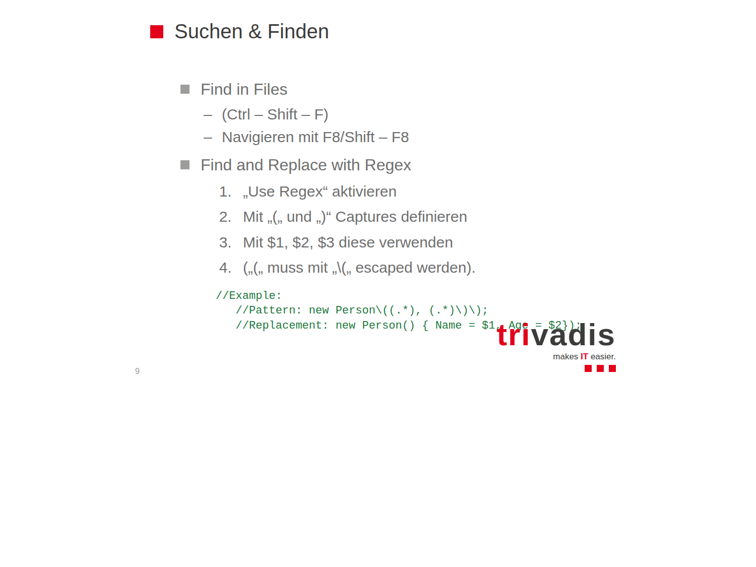Suchen & Finden
Find in Files
(Ctrl – Shift – F)
Navigieren mit F8/Shift – F8
Find and Replace with Regex
„Use Regex“ aktivieren
Mit „(„ und „)“ Captures definieren
Mit $1, $2, $3 diese verwenden
(„(„ muss mit „\(„ escaped werden).
//Example:
 //Pattern: new Person\((.*), (.*)\)\);
 //Replacement: new Person() { Name = $1, Age = $2});
9
trivadis
makes IT easier.